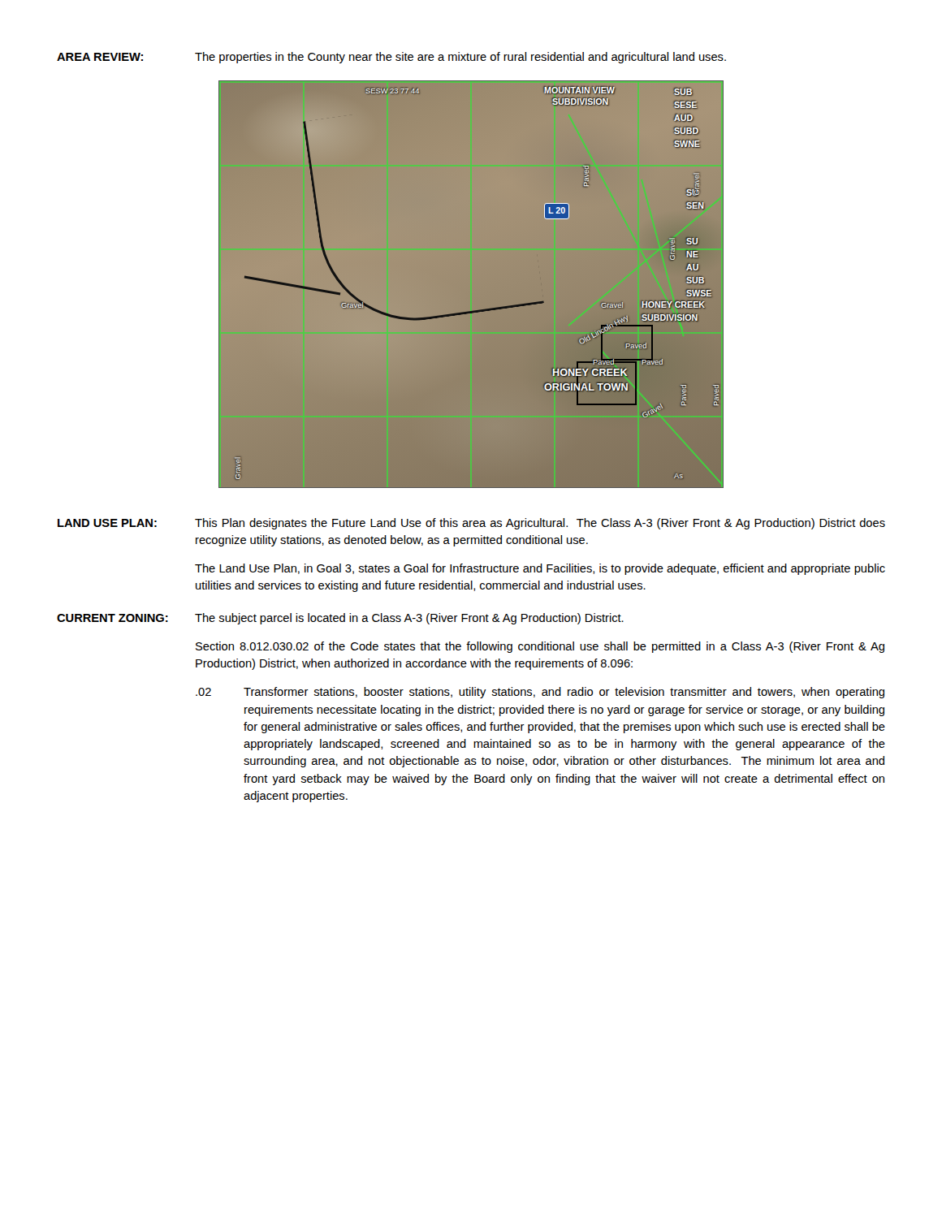AREA REVIEW:
The properties in the County near the site are a mixture of rural residential and agricultural land uses.
L 20
SESW 23 77 44 MOUNTAIN VIEW SUBDIVISION SUB SESE AUD SUBD SWNE SU SEN SU NE AU SUB SWSE Paved Gravel Gravel Paved Gravel Gravel Gravel Paved Paved Paved Old Lincoln Hwy Gravel Paved Gravel As HONEY CREEK SUBDIVISION HONEY CREEK ORIGINAL TOWN
LAND USE PLAN:
This Plan designates the Future Land Use of this area as Agricultural. The Class A-3 (River Front & Ag Production) District does recognize utility stations, as denoted below, as a permitted conditional use.
The Land Use Plan, in Goal 3, states a Goal for Infrastructure and Facilities, is to provide adequate, efficient and appropriate public utilities and services to existing and future residential, commercial and industrial uses.
CURRENT ZONING:
The subject parcel is located in a Class A-3 (River Front & Ag Production) District.
Section 8.012.030.02 of the Code states that the following conditional use shall be permitted in a Class A-3 (River Front & Ag Production) District, when authorized in accordance with the requirements of 8.096:
.02
Transformer stations, booster stations, utility stations, and radio or television transmitter and towers, when operating requirements necessitate locating in the district; provided there is no yard or garage for service or storage, or any building for general administrative or sales offices, and further provided, that the premises upon which such use is erected shall be appropriately landscaped, screened and maintained so as to be in harmony with the general appearance of the surrounding area, and not objectionable as to noise, odor, vibration or other disturbances. The minimum lot area and front yard setback may be waived by the Board only on finding that the waiver will not create a detrimental effect on adjacent properties.